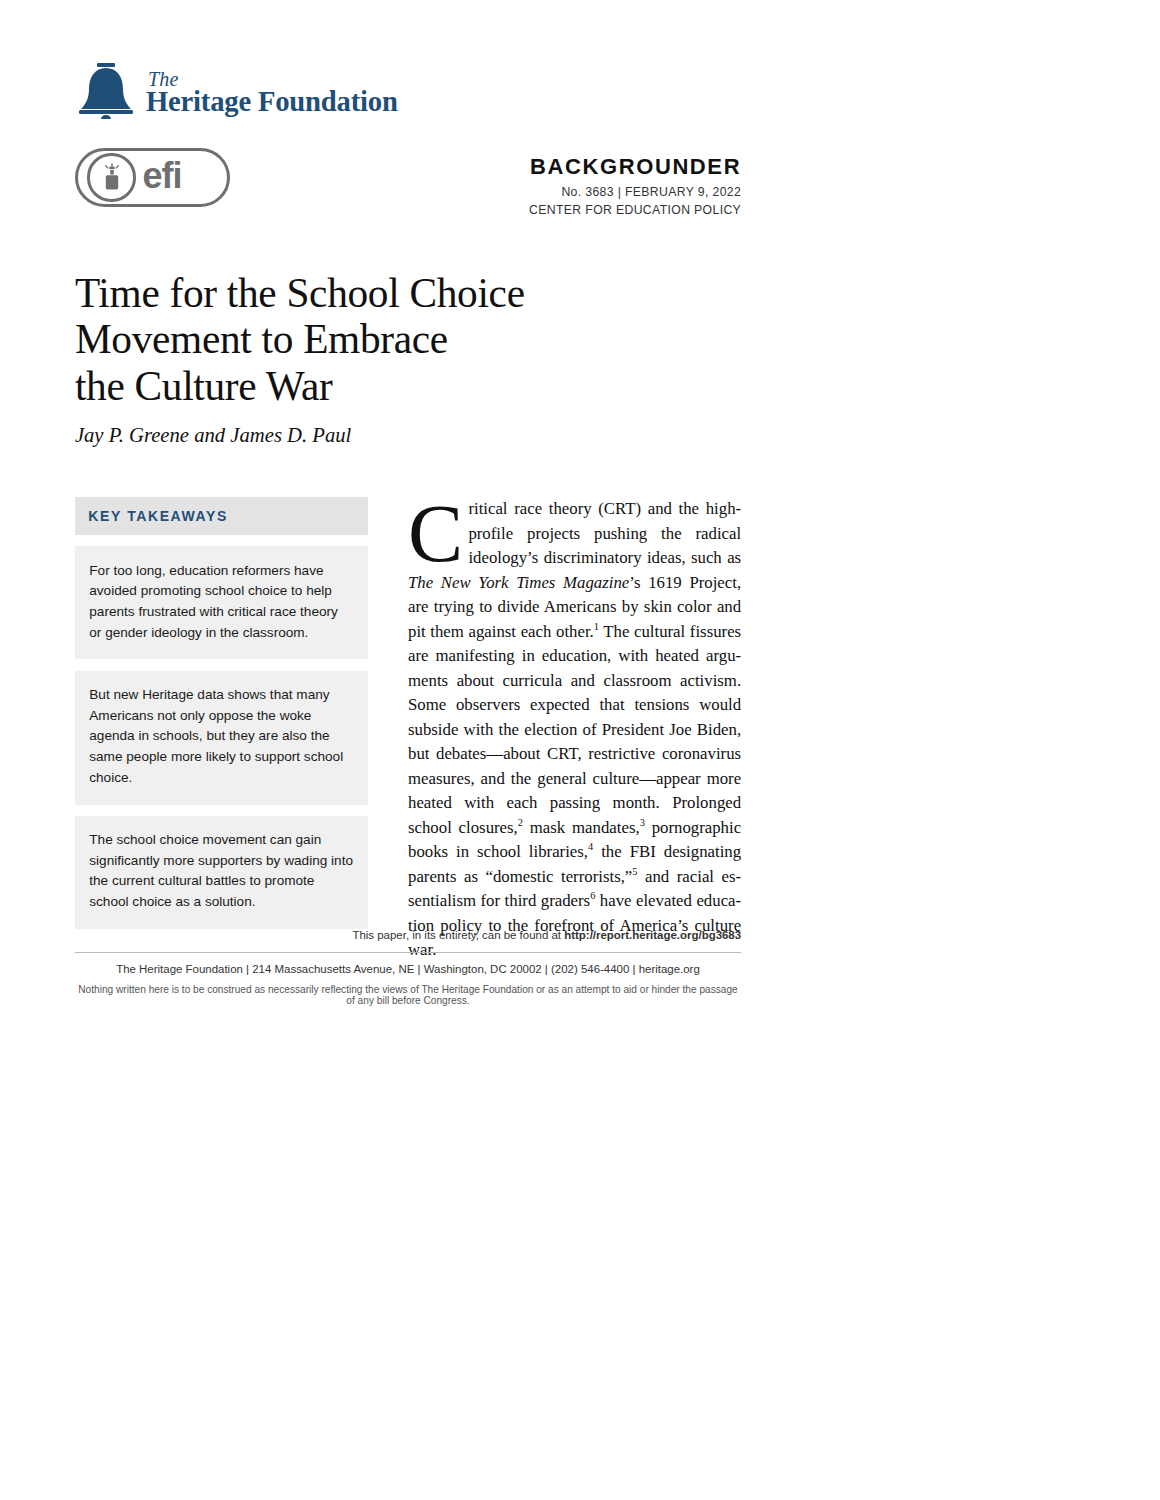The
Heritage Foundation
efi
BACKGROUNDER
No. 3683 | FEBRUARY 9, 2022
CENTER FOR EDUCATION POLICY
Time for the School Choice
Movement to Embrace
the Culture War
Jay P. Greene and James D. Paul
KEY TAKEAWAYS
For too long, education reformers have avoided promoting school choice to help parents frustrated with critical race theory or gender ideology in the classroom.
But new Heritage data shows that many Americans not only oppose the woke agenda in schools, but they are also the same people more likely to support school choice.
The school choice movement can gain significantly more supporters by wading into the current cultural battles to promote school choice as a solution.
Critical race theory (CRT) and the high-profile projects pushing the radical ideology’s discriminatory ideas, such as The New York Times Magazine’s 1619 Project, are trying to divide Americans by skin color and pit them against each other.1 The cultural fissures are manifesting in education, with heated arguments about curricula and classroom activism. Some observers expected that tensions would subside with the election of President Joe Biden, but debates—about CRT, restrictive coronavirus measures, and the general culture—appear more heated with each passing month. Prolonged school closures,2 mask mandates,3 pornographic books in school libraries,4 the FBI designating parents as “domestic terrorists,”5 and racial essentialism for third graders6 have elevated education policy to the forefront of America’s culture war.
This paper, in its entirety, can be found at http://report.heritage.org/bg3683
The Heritage Foundation | 214 Massachusetts Avenue, NE | Washington, DC 20002 | (202) 546-4400 | heritage.org
Nothing written here is to be construed as necessarily reflecting the views of The Heritage Foundation or as an attempt to aid or hinder the passage of any bill before Congress.